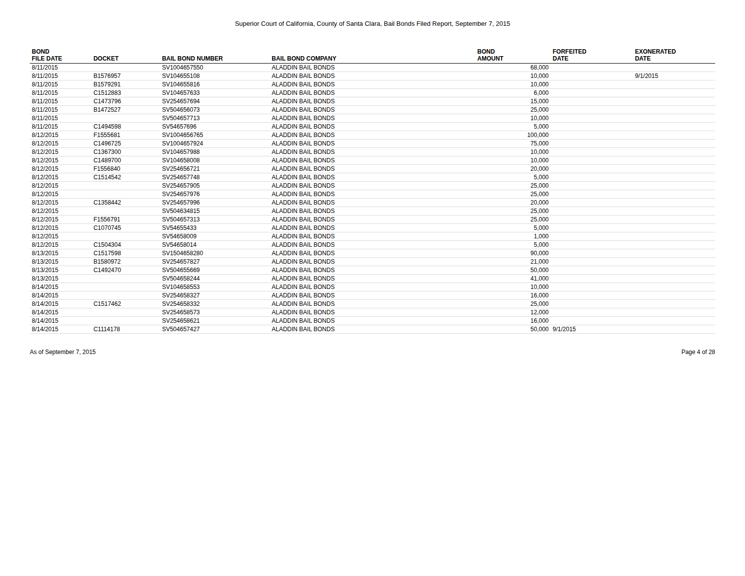Superior Court of California, County of Santa Clara, Bail Bonds Filed Report, September 7, 2015
| BOND FILE DATE | DOCKET | BAIL BOND NUMBER | BAIL BOND COMPANY | BOND AMOUNT | FORFEITED DATE | EXONERATED DATE |
| --- | --- | --- | --- | --- | --- | --- |
| 8/11/2015 | | SV1004657550 | ALADDIN BAIL BONDS | 68,000 | | |
| 8/11/2015 | B1576957 | SV104655108 | ALADDIN BAIL BONDS | 10,000 | | 9/1/2015 |
| 8/11/2015 | B1579291 | SV104655816 | ALADDIN BAIL BONDS | 10,000 | | |
| 8/11/2015 | C1512883 | SV104657633 | ALADDIN BAIL BONDS | 6,000 | | |
| 8/11/2015 | C1473796 | SV254657694 | ALADDIN BAIL BONDS | 15,000 | | |
| 8/11/2015 | B1472527 | SV504656073 | ALADDIN BAIL BONDS | 25,000 | | |
| 8/11/2015 | | SV504657713 | ALADDIN BAIL BONDS | 10,000 | | |
| 8/11/2015 | C1494598 | SV54657696 | ALADDIN BAIL BONDS | 5,000 | | |
| 8/12/2015 | F1555681 | SV1004656765 | ALADDIN BAIL BONDS | 100,000 | | |
| 8/12/2015 | C1496725 | SV1004657924 | ALADDIN BAIL BONDS | 75,000 | | |
| 8/12/2015 | C1367300 | SV104657988 | ALADDIN BAIL BONDS | 10,000 | | |
| 8/12/2015 | C1489700 | SV104658008 | ALADDIN BAIL BONDS | 10,000 | | |
| 8/12/2015 | F1556840 | SV254656721 | ALADDIN BAIL BONDS | 20,000 | | |
| 8/12/2015 | C1514542 | SV254657748 | ALADDIN BAIL BONDS | 5,000 | | |
| 8/12/2015 | | SV254657905 | ALADDIN BAIL BONDS | 25,000 | | |
| 8/12/2015 | | SV254657976 | ALADDIN BAIL BONDS | 25,000 | | |
| 8/12/2015 | C1358442 | SV254657996 | ALADDIN BAIL BONDS | 20,000 | | |
| 8/12/2015 | | SV504634815 | ALADDIN BAIL BONDS | 25,000 | | |
| 8/12/2015 | F1556791 | SV504657313 | ALADDIN BAIL BONDS | 25,000 | | |
| 8/12/2015 | C1070745 | SV54655433 | ALADDIN BAIL BONDS | 5,000 | | |
| 8/12/2015 | | SV54658009 | ALADDIN BAIL BONDS | 1,000 | | |
| 8/12/2015 | C1504304 | SV54658014 | ALADDIN BAIL BONDS | 5,000 | | |
| 8/13/2015 | C1517598 | SV1504658280 | ALADDIN BAIL BONDS | 90,000 | | |
| 8/13/2015 | B1580972 | SV254657827 | ALADDIN BAIL BONDS | 21,000 | | |
| 8/13/2015 | C1492470 | SV504655669 | ALADDIN BAIL BONDS | 50,000 | | |
| 8/13/2015 | | SV504658244 | ALADDIN BAIL BONDS | 41,000 | | |
| 8/14/2015 | | SV104658553 | ALADDIN BAIL BONDS | 10,000 | | |
| 8/14/2015 | | SV254658327 | ALADDIN BAIL BONDS | 16,000 | | |
| 8/14/2015 | C1517462 | SV254658332 | ALADDIN BAIL BONDS | 25,000 | | |
| 8/14/2015 | | SV254658573 | ALADDIN BAIL BONDS | 12,000 | | |
| 8/14/2015 | | SV254658621 | ALADDIN BAIL BONDS | 16,000 | | |
| 8/14/2015 | C1114178 | SV504657427 | ALADDIN BAIL BONDS | 50,000 | 9/1/2015 | |
As of September 7, 2015 Page 4 of 28